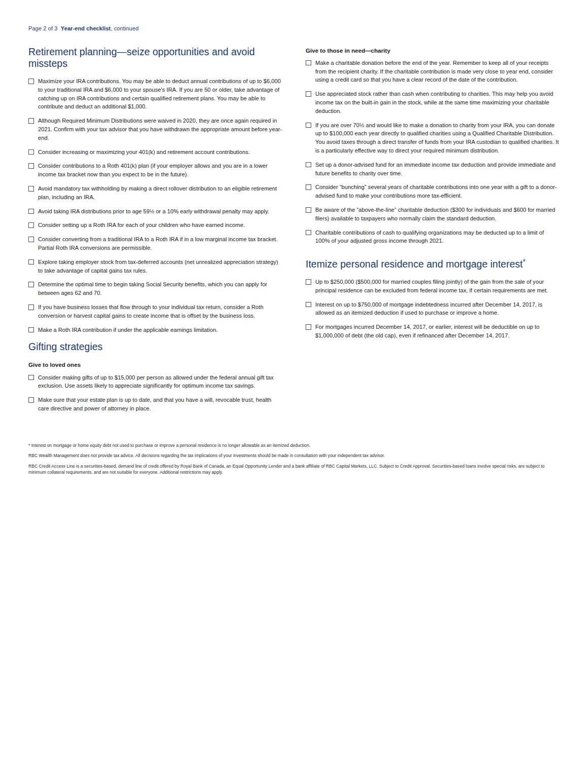Page 2 of 3 Year-end checklist, continued
Retirement planning—seize opportunities and avoid missteps
Maximize your IRA contributions. You may be able to deduct annual contributions of up to $6,000 to your traditional IRA and $6,000 to your spouse’s IRA. If you are 50 or older, take advantage of catching up on IRA contributions and certain qualified retirement plans. You may be able to contribute and deduct an additional $1,000.
Although Required Minimum Distributions were waived in 2020, they are once again required in 2021. Confirm with your tax advisor that you have withdrawn the appropriate amount before year-end.
Consider increasing or maximizing your 401(k) and retirement account contributions.
Consider contributions to a Roth 401(k) plan (if your employer allows and you are in a lower income tax bracket now than you expect to be in the future).
Avoid mandatory tax withholding by making a direct rollover distribution to an eligible retirement plan, including an IRA.
Avoid taking IRA distributions prior to age 59½ or a 10% early withdrawal penalty may apply.
Consider setting up a Roth IRA for each of your children who have earned income.
Consider converting from a traditional IRA to a Roth IRA if in a low marginal income tax bracket. Partial Roth IRA conversions are permissible.
Explore taking employer stock from tax-deferred accounts (net unrealized appreciation strategy) to take advantage of capital gains tax rules.
Determine the optimal time to begin taking Social Security benefits, which you can apply for between ages 62 and 70.
If you have business losses that flow through to your individual tax return, consider a Roth conversion or harvest capital gains to create income that is offset by the business loss.
Make a Roth IRA contribution if under the applicable earnings limitation.
Gifting strategies
Give to loved ones
Consider making gifts of up to $15,000 per person as allowed under the federal annual gift tax exclusion. Use assets likely to appreciate significantly for optimum income tax savings.
Make sure that your estate plan is up to date, and that you have a will, revocable trust, health care directive and power of attorney in place.
Give to those in need—charity
Make a charitable donation before the end of the year. Remember to keep all of your receipts from the recipient charity. If the charitable contribution is made very close to year end, consider using a credit card so that you have a clear record of the date of the contribution.
Use appreciated stock rather than cash when contributing to charities. This may help you avoid income tax on the built-in gain in the stock, while at the same time maximizing your charitable deduction.
If you are over 70½ and would like to make a donation to charity from your IRA, you can donate up to $100,000 each year directly to qualified charities using a Qualified Charitable Distribution. You avoid taxes through a direct transfer of funds from your IRA custodian to qualified charities. It is a particularly effective way to direct your required minimum distribution.
Set up a donor-advised fund for an immediate income tax deduction and provide immediate and future benefits to charity over time.
Consider “bunching” several years of charitable contributions into one year with a gift to a donor-advised fund to make your contributions more tax-efficient.
Be aware of the “above-the-line” charitable deduction ($300 for individuals and $600 for married filers) available to taxpayers who normally claim the standard deduction.
Charitable contributions of cash to qualifying organizations may be deducted up to a limit of 100% of your adjusted gross income through 2021.
Itemize personal residence and mortgage interest*
Up to $250,000 ($500,000 for married couples filing jointly) of the gain from the sale of your principal residence can be excluded from federal income tax, if certain requirements are met.
Interest on up to $750,000 of mortgage indebtedness incurred after December 14, 2017, is allowed as an itemized deduction if used to purchase or improve a home.
For mortgages incurred December 14, 2017, or earlier, interest will be deductible on up to $1,000,000 of debt (the old cap), even if refinanced after December 14, 2017.
* Interest on mortgage or home equity debt not used to purchase or improve a personal residence is no longer allowable as an itemized deduction.
RBC Wealth Management does not provide tax advice. All decisions regarding the tax implications of your investments should be made in consultation with your independent tax advisor.
RBC Credit Access Line is a securities-based, demand line of credit offered by Royal Bank of Canada, an Equal Opportunity Lender and a bank affiliate of RBC Capital Markets, LLC. Subject to Credit Approval. Securities-based loans involve special risks, are subject to minimum collateral requirements, and are not suitable for everyone. Additional restrictions may apply.